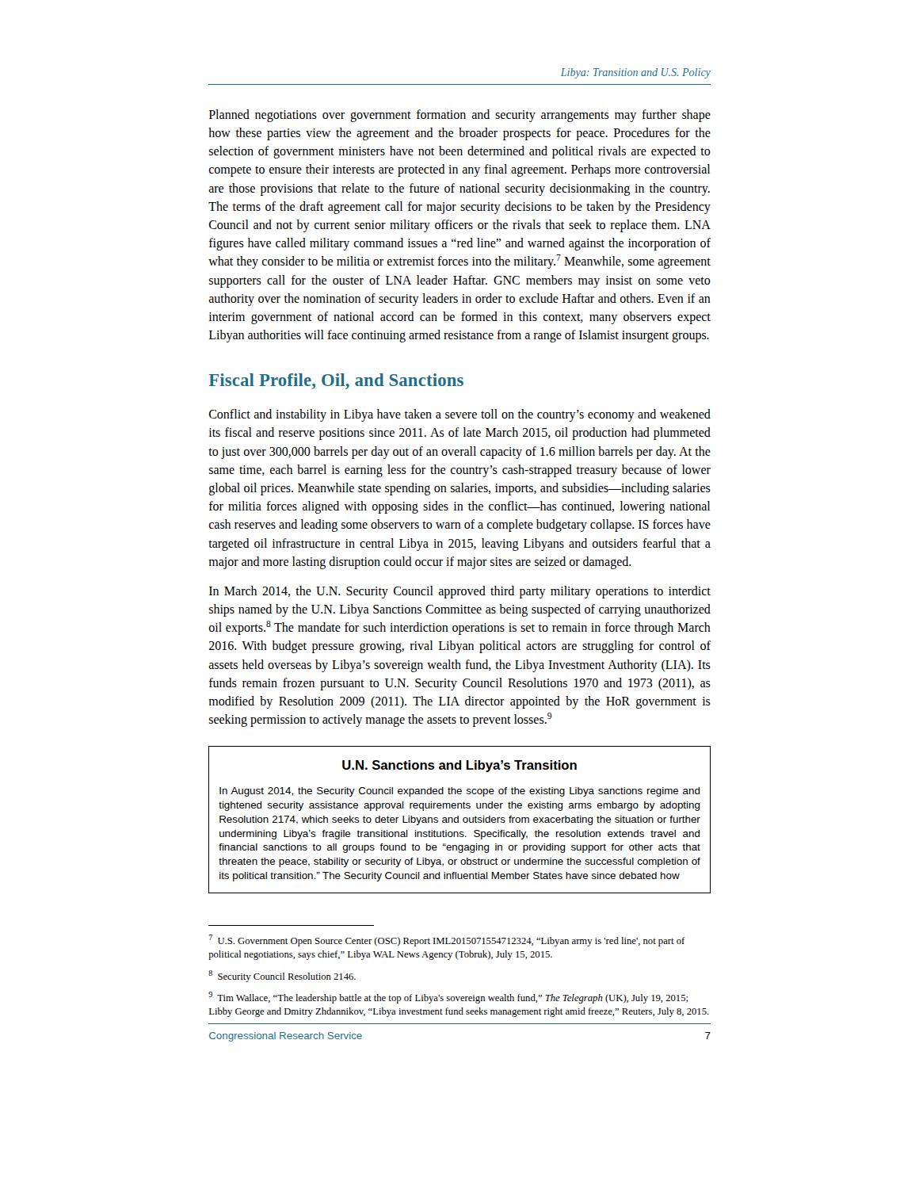Libya: Transition and U.S. Policy
Planned negotiations over government formation and security arrangements may further shape how these parties view the agreement and the broader prospects for peace. Procedures for the selection of government ministers have not been determined and political rivals are expected to compete to ensure their interests are protected in any final agreement. Perhaps more controversial are those provisions that relate to the future of national security decisionmaking in the country. The terms of the draft agreement call for major security decisions to be taken by the Presidency Council and not by current senior military officers or the rivals that seek to replace them. LNA figures have called military command issues a “red line” and warned against the incorporation of what they consider to be militia or extremist forces into the military.7 Meanwhile, some agreement supporters call for the ouster of LNA leader Haftar. GNC members may insist on some veto authority over the nomination of security leaders in order to exclude Haftar and others. Even if an interim government of national accord can be formed in this context, many observers expect Libyan authorities will face continuing armed resistance from a range of Islamist insurgent groups.
Fiscal Profile, Oil, and Sanctions
Conflict and instability in Libya have taken a severe toll on the country’s economy and weakened its fiscal and reserve positions since 2011. As of late March 2015, oil production had plummeted to just over 300,000 barrels per day out of an overall capacity of 1.6 million barrels per day. At the same time, each barrel is earning less for the country’s cash-strapped treasury because of lower global oil prices. Meanwhile state spending on salaries, imports, and subsidies—including salaries for militia forces aligned with opposing sides in the conflict—has continued, lowering national cash reserves and leading some observers to warn of a complete budgetary collapse. IS forces have targeted oil infrastructure in central Libya in 2015, leaving Libyans and outsiders fearful that a major and more lasting disruption could occur if major sites are seized or damaged.
In March 2014, the U.N. Security Council approved third party military operations to interdict ships named by the U.N. Libya Sanctions Committee as being suspected of carrying unauthorized oil exports.8 The mandate for such interdiction operations is set to remain in force through March 2016. With budget pressure growing, rival Libyan political actors are struggling for control of assets held overseas by Libya’s sovereign wealth fund, the Libya Investment Authority (LIA). Its funds remain frozen pursuant to U.N. Security Council Resolutions 1970 and 1973 (2011), as modified by Resolution 2009 (2011). The LIA director appointed by the HoR government is seeking permission to actively manage the assets to prevent losses.9
U.N. Sanctions and Libya’s Transition
In August 2014, the Security Council expanded the scope of the existing Libya sanctions regime and tightened security assistance approval requirements under the existing arms embargo by adopting Resolution 2174, which seeks to deter Libyans and outsiders from exacerbating the situation or further undermining Libya’s fragile transitional institutions. Specifically, the resolution extends travel and financial sanctions to all groups found to be “engaging in or providing support for other acts that threaten the peace, stability or security of Libya, or obstruct or undermine the successful completion of its political transition.” The Security Council and influential Member States have since debated how
7 U.S. Government Open Source Center (OSC) Report IML2015071554712324, “Libyan army is 'red line', not part of political negotiations, says chief,” Libya WAL News Agency (Tobruk), July 15, 2015.
8 Security Council Resolution 2146.
9 Tim Wallace, “The leadership battle at the top of Libya's sovereign wealth fund,” The Telegraph (UK), July 19, 2015; Libby George and Dmitry Zhdannikov, “Libya investment fund seeks management right amid freeze,” Reuters, July 8, 2015.
Congressional Research Service 7